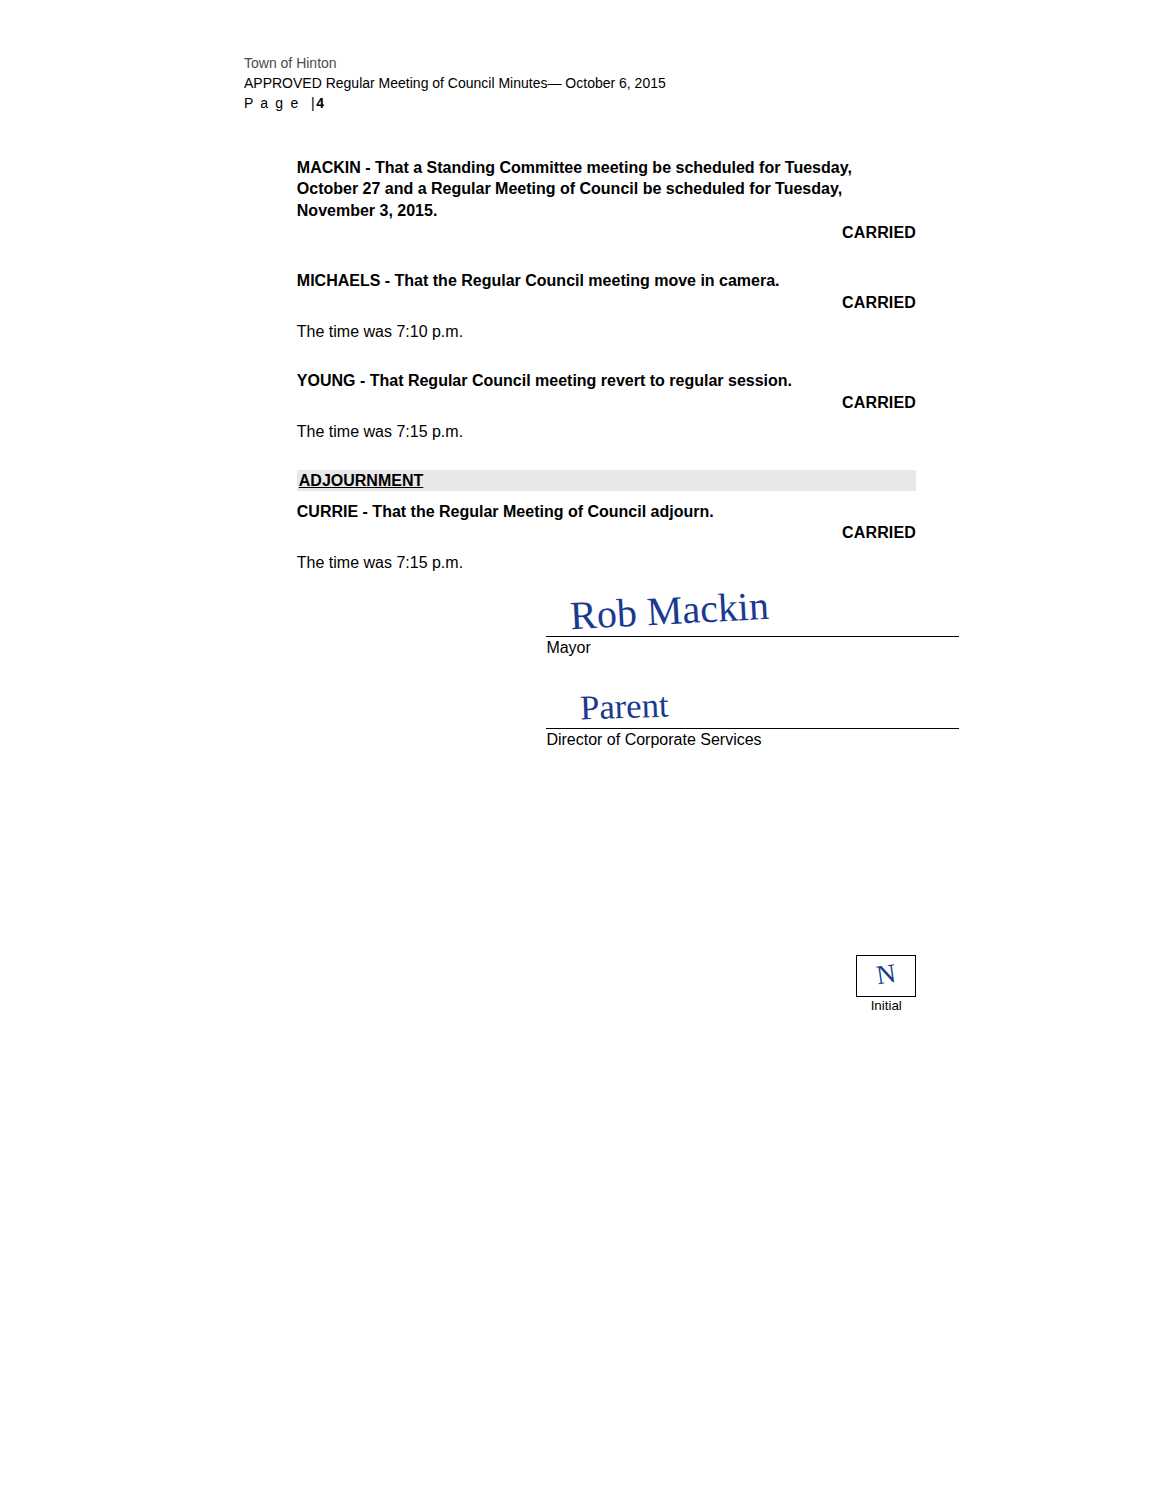Town of Hinton
APPROVED Regular Meeting of Council Minutes— October 6, 2015
P a g e |4
MACKIN - That a Standing Committee meeting be scheduled for Tuesday, October 27 and a Regular Meeting of Council be scheduled for Tuesday, November 3, 2015.
CARRIED
MICHAELS - That the Regular Council meeting move in camera.
CARRIED
The time was 7:10 p.m.
YOUNG - That Regular Council meeting revert to regular session.
CARRIED
The time was 7:15 p.m.
ADJOURNMENT
CURRIE - That the Regular Meeting of Council adjourn.
CARRIED
The time was 7:15 p.m.
Rob Mackin
Mayor
Parent
Director of Corporate Services
N
Initial